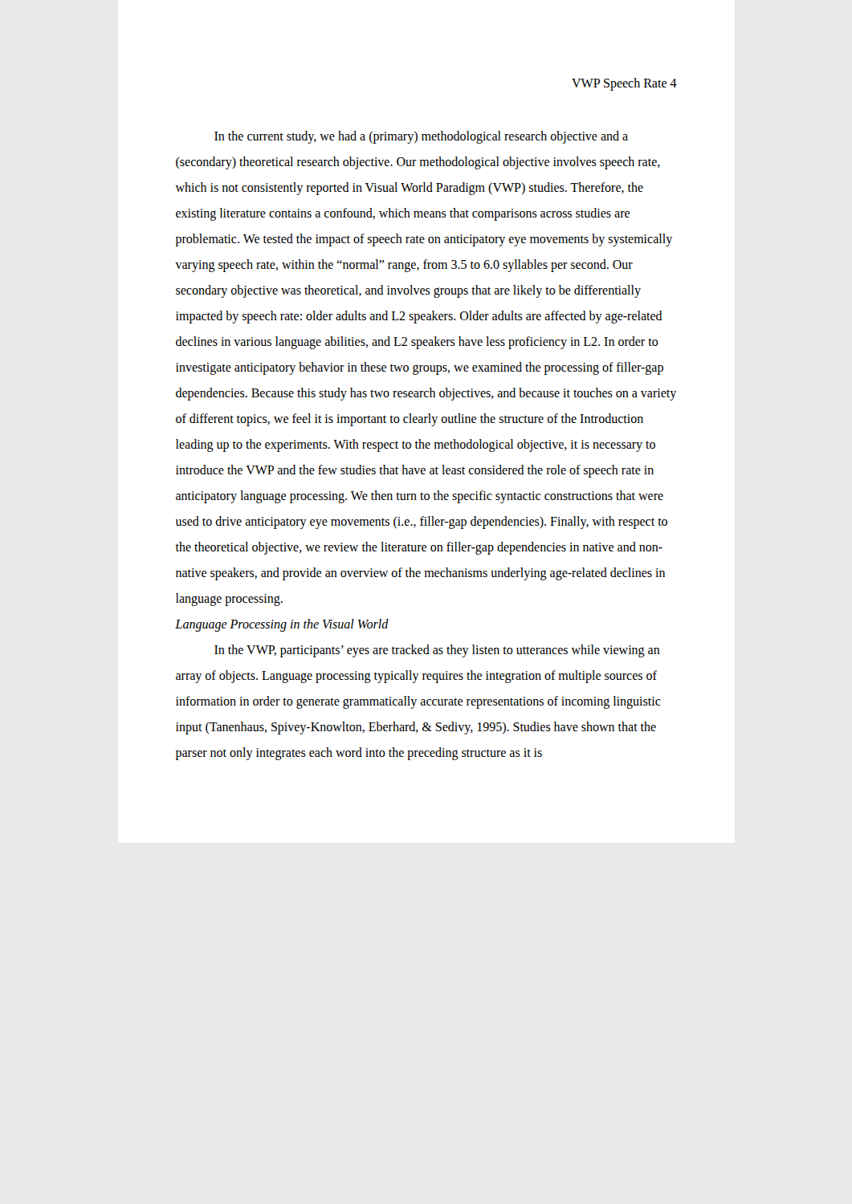VWP Speech Rate 4
In the current study, we had a (primary) methodological research objective and a (secondary) theoretical research objective. Our methodological objective involves speech rate, which is not consistently reported in Visual World Paradigm (VWP) studies. Therefore, the existing literature contains a confound, which means that comparisons across studies are problematic. We tested the impact of speech rate on anticipatory eye movements by systemically varying speech rate, within the “normal” range, from 3.5 to 6.0 syllables per second. Our secondary objective was theoretical, and involves groups that are likely to be differentially impacted by speech rate: older adults and L2 speakers. Older adults are affected by age-related declines in various language abilities, and L2 speakers have less proficiency in L2. In order to investigate anticipatory behavior in these two groups, we examined the processing of filler-gap dependencies. Because this study has two research objectives, and because it touches on a variety of different topics, we feel it is important to clearly outline the structure of the Introduction leading up to the experiments. With respect to the methodological objective, it is necessary to introduce the VWP and the few studies that have at least considered the role of speech rate in anticipatory language processing. We then turn to the specific syntactic constructions that were used to drive anticipatory eye movements (i.e., filler-gap dependencies). Finally, with respect to the theoretical objective, we review the literature on filler-gap dependencies in native and non-native speakers, and provide an overview of the mechanisms underlying age-related declines in language processing.
Language Processing in the Visual World
In the VWP, participants’ eyes are tracked as they listen to utterances while viewing an array of objects. Language processing typically requires the integration of multiple sources of information in order to generate grammatically accurate representations of incoming linguistic input (Tanenhaus, Spivey-Knowlton, Eberhard, & Sedivy, 1995). Studies have shown that the parser not only integrates each word into the preceding structure as it is